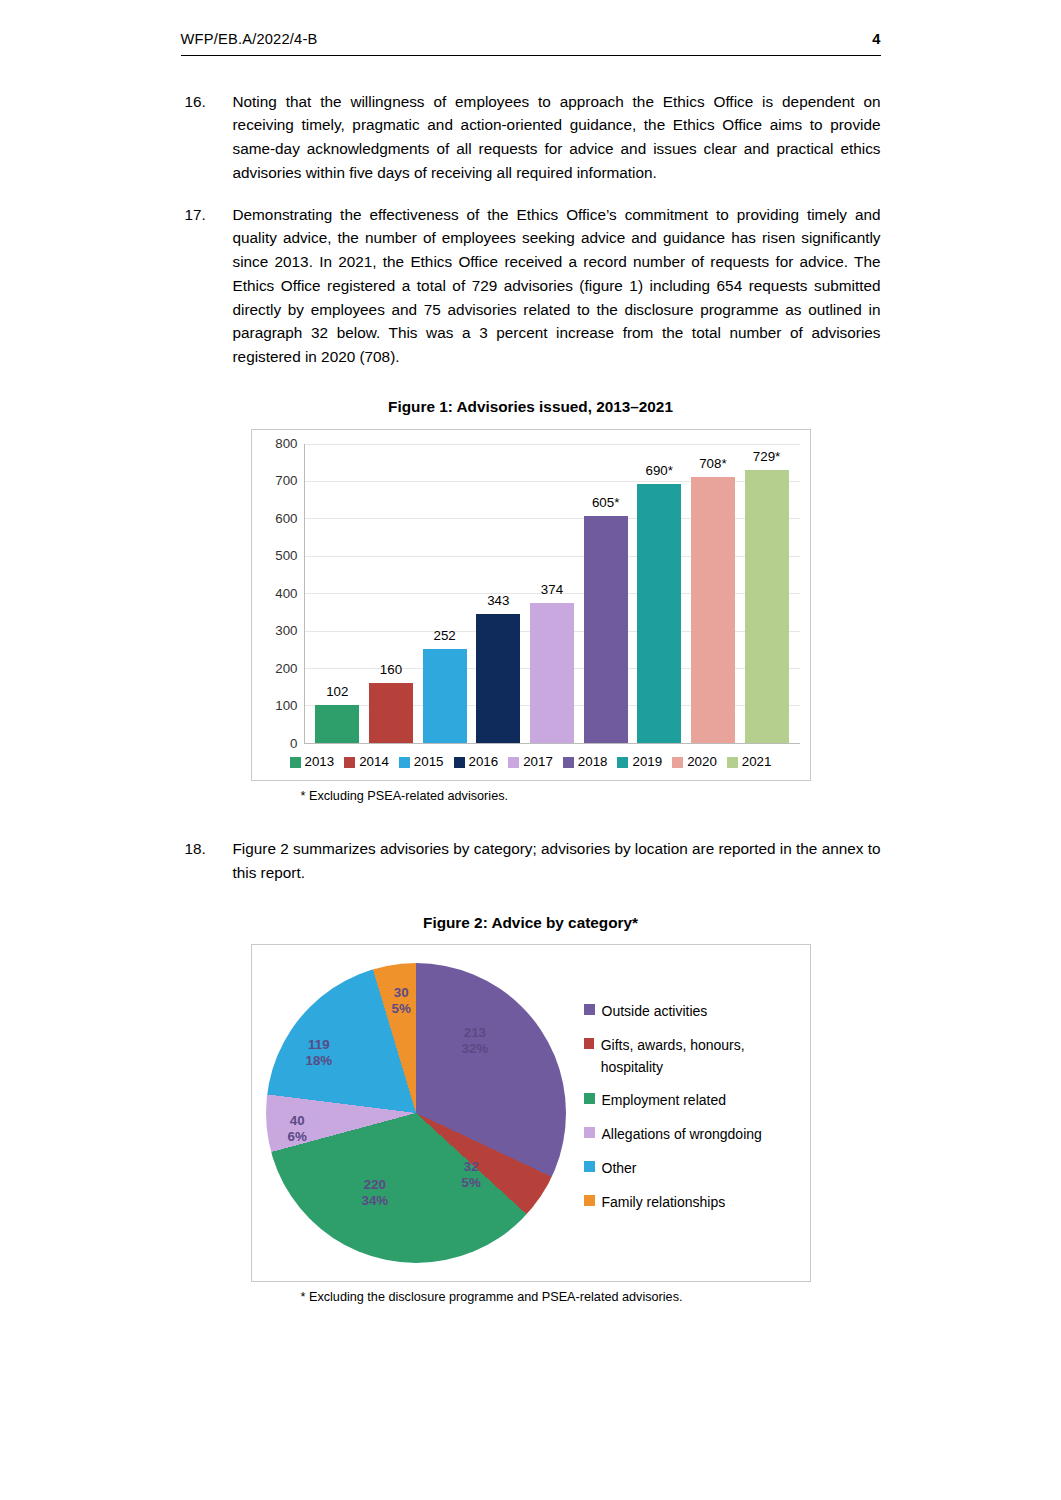WFP/EB.A/2022/4-B
4
16.
Noting that the willingness of employees to approach the Ethics Office is dependent on receiving timely, pragmatic and action-oriented guidance, the Ethics Office aims to provide same-day acknowledgments of all requests for advice and issues clear and practical ethics advisories within five days of receiving all required information.
17.
Demonstrating the effectiveness of the Ethics Office’s commitment to providing timely and quality advice, the number of employees seeking advice and guidance has risen significantly since 2013. In 2021, the Ethics Office received a record number of requests for advice. The Ethics Office registered a total of 729 advisories (figure 1) including 654 requests submitted directly by employees and 75 advisories related to the disclosure programme as outlined in paragraph 32 below. This was a 3 percent increase from the total number of advisories registered in 2020 (708).
Figure 1: Advisories issued, 2013–2021
800 700 600 500 400 300 200 100 0
102
160
252
343
374
605*
690*
708*
729*
2013
2014
2015
2016
2017
2018
2019
2020
2021
* Excluding PSEA-related advisories.
18.
Figure 2 summarizes advisories by category; advisories by location are reported in the annex to this report.
Figure 2: Advice by category*
213
32%
32
5%
220
34%
40
6%
119
18%
30
5%
Outside activities
Gifts, awards, honours, hospitality
Employment related
Allegations of wrongdoing
Other
Family relationships
* Excluding the disclosure programme and PSEA-related advisories.